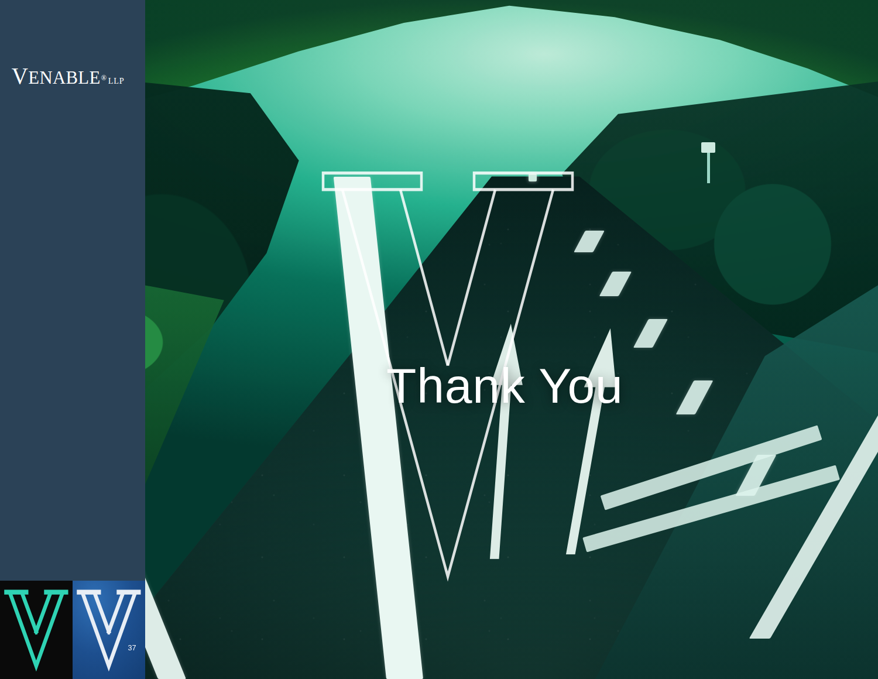Thank You
VENABLE®LLP
37